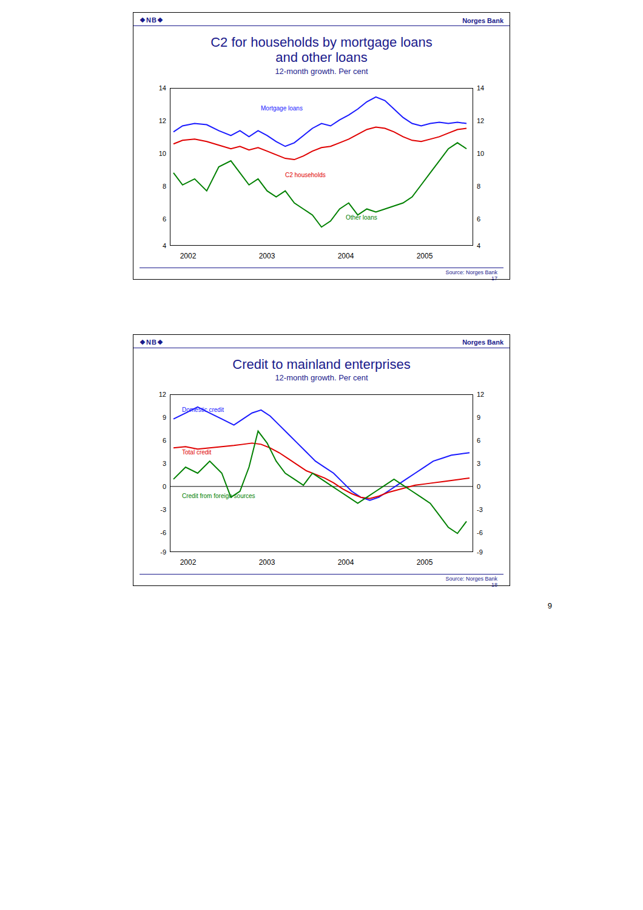❖NB❖ Norges Bank
C2 for households by mortgage loans
and other loans
12-month growth. Per cent
14
12
10
8
6
4
14
12
10
8
6
4
2002
2003
2004
2005
Mortgage loans
C2 households
Other loans
Source: Norges Bank 17
❖NB❖ Norges Bank
Credit to mainland enterprises
12-month growth. Per cent
12
9
6
3
0
-3
-6
-9
12
9
6
3
0
-3
-6
-9
2002
2003
2004
2005
Domestic credit
Total credit
Credit from foreign sources
Source: Norges Bank 18
9